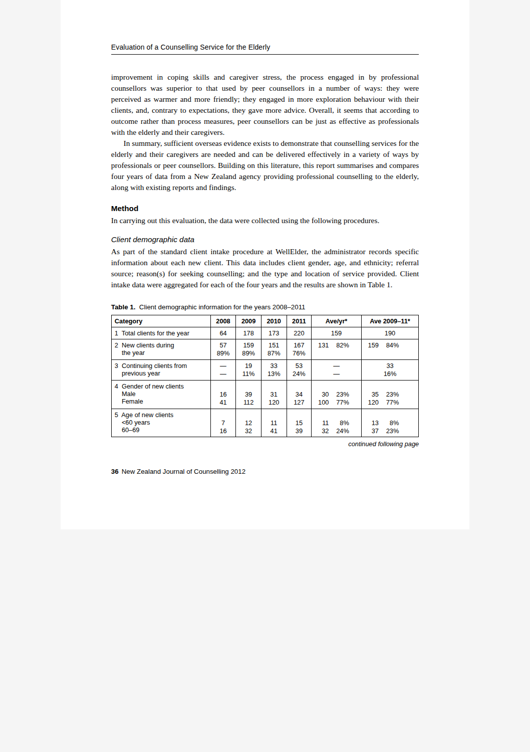Evaluation of a Counselling Service for the Elderly
improvement in coping skills and caregiver stress, the process engaged in by professional counsellors was superior to that used by peer counsellors in a number of ways: they were perceived as warmer and more friendly; they engaged in more exploration behaviour with their clients, and, contrary to expectations, they gave more advice. Overall, it seems that according to outcome rather than process measures, peer counsellors can be just as effective as professionals with the elderly and their caregivers.
In summary, sufficient overseas evidence exists to demonstrate that counselling services for the elderly and their caregivers are needed and can be delivered effectively in a variety of ways by professionals or peer counsellors. Building on this literature, this report summarises and compares four years of data from a New Zealand agency providing professional counselling to the elderly, along with existing reports and findings.
Method
In carrying out this evaluation, the data were collected using the following procedures.
Client demographic data
As part of the standard client intake procedure at WellElder, the administrator records specific information about each new client. This data includes client gender, age, and ethnicity; referral source; reason(s) for seeking counselling; and the type and location of service provided. Client intake data were aggregated for each of the four years and the results are shown in Table 1.
Table 1. Client demographic information for the years 2008–2011
| Category | 2008 | 2009 | 2010 | 2011 | Ave/yr* | Ave 2009–11* |
| --- | --- | --- | --- | --- | --- | --- |
| 1 Total clients for the year | 64 | 178 | 173 | 220 | 159 | 190 |
| 2 New clients during the year | 57 89% | 159 89% | 151 87% | 167 76% | 131 82% | 159 84% |
| 3 Continuing clients from previous year | — — | 19 11% | 33 13% | 53 24% | — — | 33 16% |
| 4 Gender of new clients Male Female | 16 41 | 39 112 | 31 120 | 34 127 | 30 23% 100 77% | 35 23% 120 77% |
| 5 Age of new clients <60 years 60–69 | 7 16 | 12 32 | 11 41 | 15 39 | 11 8% 32 24% | 13 8% 37 23% |
continued following page
36 New Zealand Journal of Counselling 2012